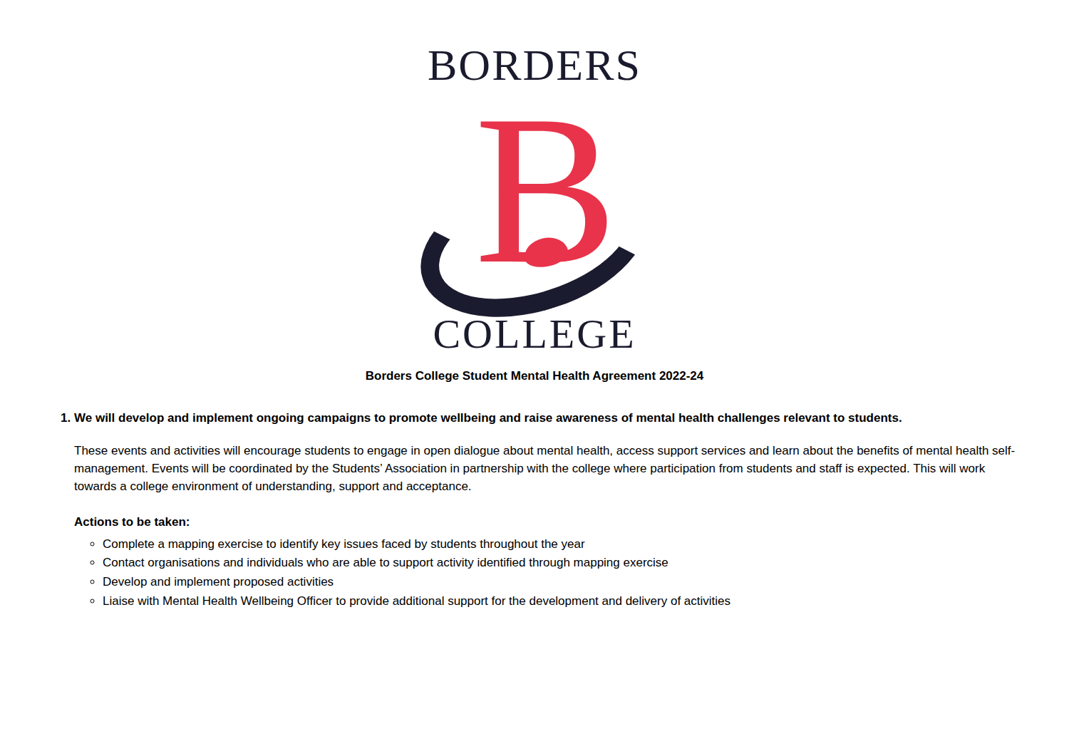BORDERS
B
COLLEGE
Borders College Student Mental Health Agreement 2022-24
We will develop and implement ongoing campaigns to promote wellbeing and raise awareness of mental health challenges relevant to students.
These events and activities will encourage students to engage in open dialogue about mental health, access support services and learn about the benefits of mental health self-management. Events will be coordinated by the Students’ Association in partnership with the college where participation from students and staff is expected. This will work towards a college environment of understanding, support and acceptance.
Actions to be taken:
Complete a mapping exercise to identify key issues faced by students throughout the year
Contact organisations and individuals who are able to support activity identified through mapping exercise
Develop and implement proposed activities
Liaise with Mental Health Wellbeing Officer to provide additional support for the development and delivery of activities